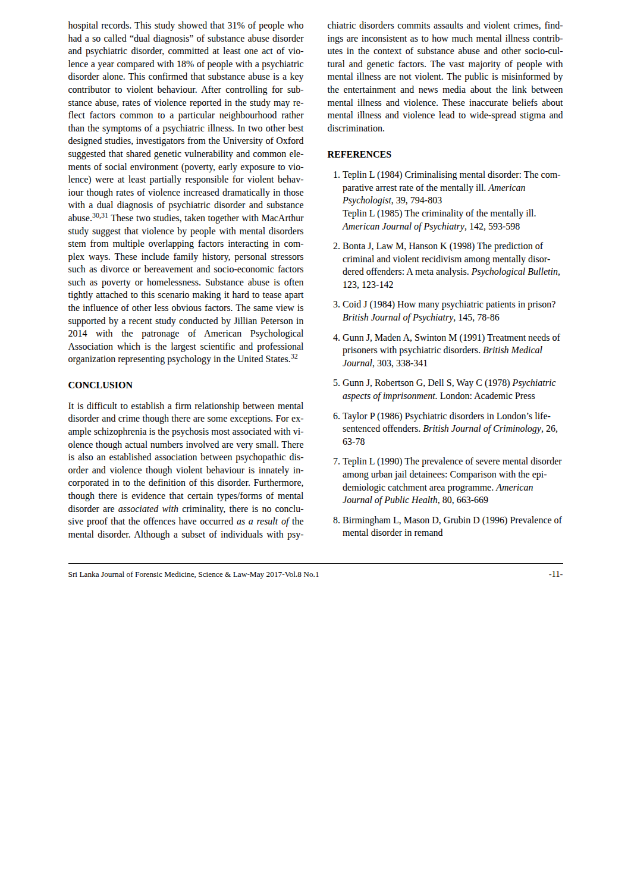hospital records. This study showed that 31% of people who had a so called “dual diagnosis” of substance abuse disorder and psychiatric disorder, committed at least one act of violence a year compared with 18% of people with a psychiatric disorder alone. This confirmed that substance abuse is a key contributor to violent behaviour. After controlling for substance abuse, rates of violence reported in the study may reflect factors common to a particular neighbourhood rather than the symptoms of a psychiatric illness. In two other best designed studies, investigators from the University of Oxford suggested that shared genetic vulnerability and common elements of social environment (poverty, early exposure to violence) were at least partially responsible for violent behaviour though rates of violence increased dramatically in those with a dual diagnosis of psychiatric disorder and substance abuse.30,31 These two studies, taken together with MacArthur study suggest that violence by people with mental disorders stem from multiple overlapping factors interacting in complex ways. These include family history, personal stressors such as divorce or bereavement and socio-economic factors such as poverty or homelessness. Substance abuse is often tightly attached to this scenario making it hard to tease apart the influence of other less obvious factors. The same view is supported by a recent study conducted by Jillian Peterson in 2014 with the patronage of American Psychological Association which is the largest scientific and professional organization representing psychology in the United States.32
Conclusion
It is difficult to establish a firm relationship between mental disorder and crime though there are some exceptions. For example schizophrenia is the psychosis most associated with violence though actual numbers involved are very small. There is also an established association between psychopathic disorder and violence though violent behaviour is innately incorporated in to the definition of this disorder. Furthermore, though there is evidence that certain types/forms of mental disorder are associated with criminality, there is no conclusive proof that the offences have occurred as a result of the mental disorder. Although a subset of individuals with psychiatric disorders commits assaults and violent crimes, findings are inconsistent as to how much mental illness contributes in the context of substance abuse and other socio-cultural and genetic factors. The vast majority of people with mental illness are not violent. The public is misinformed by the entertainment and news media about the link between mental illness and violence. These inaccurate beliefs about mental illness and violence lead to wide-spread stigma and discrimination.
References
Teplin L (1984) Criminalising mental disorder: The comparative arrest rate of the mentally ill. American Psychologist, 39, 794-803
Teplin L (1985) The criminality of the mentally ill. American Journal of Psychiatry, 142, 593-598
Bonta J, Law M, Hanson K (1998) The prediction of criminal and violent recidivism among mentally disordered offenders: A meta analysis. Psychological Bulletin, 123, 123-142
Coid J (1984) How many psychiatric patients in prison? British Journal of Psychiatry, 145, 78-86
Gunn J, Maden A, Swinton M (1991) Treatment needs of prisoners with psychiatric disorders. British Medical Journal, 303, 338-341
Gunn J, Robertson G, Dell S, Way C (1978) Psychiatric aspects of imprisonment. London: Academic Press
Taylor P (1986) Psychiatric disorders in London’s life-sentenced offenders. British Journal of Criminology, 26, 63-78
Teplin L (1990) The prevalence of severe mental disorder among urban jail detainees: Comparison with the epidemiologic catchment area programme. American Journal of Public Health, 80, 663-669
Birmingham L, Mason D, Grubin D (1996) Prevalence of mental disorder in remand
Sri Lanka Journal of Forensic Medicine, Science & Law-May 2017-Vol.8 No.1 -11-